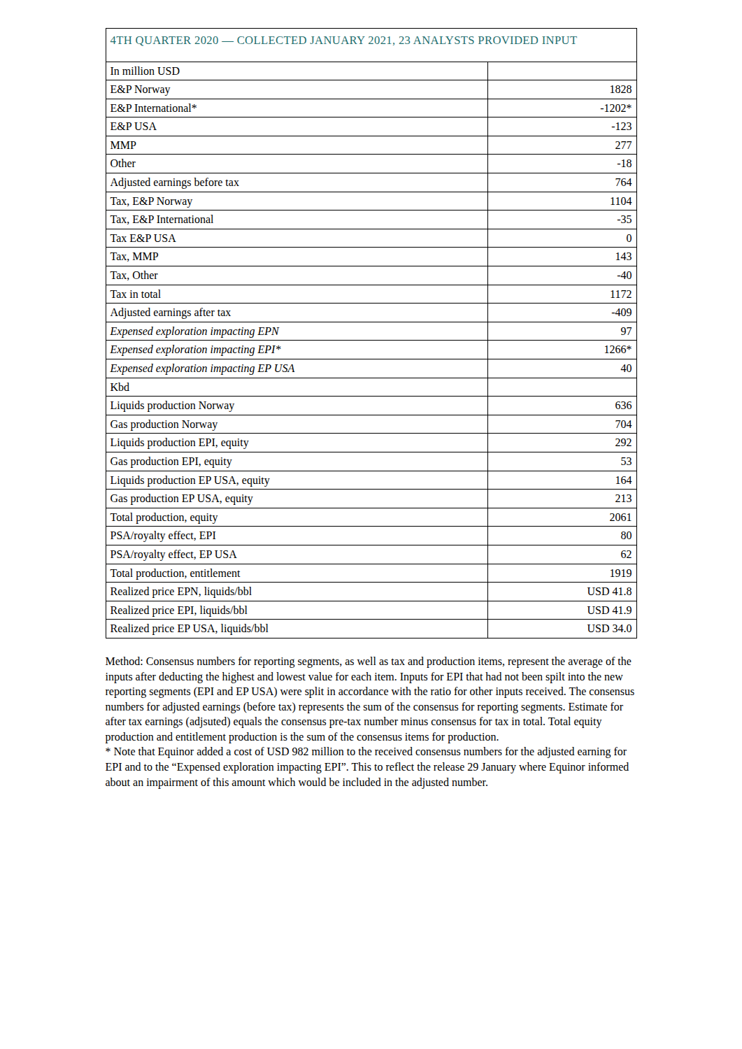| 4TH QUARTER 2020 — COLLECTED JANUARY 2021, 23 ANALYSTS PROVIDED INPUT |
| In million USD | |
| E&P Norway | 1828 |
| E&P International* | -1202* |
| E&P USA | -123 |
| MMP | 277 |
| Other | -18 |
| Adjusted earnings before tax | 764 |
| Tax, E&P Norway | 1104 |
| Tax, E&P International | -35 |
| Tax E&P USA | 0 |
| Tax, MMP | 143 |
| Tax, Other | -40 |
| Tax in total | 1172 |
| Adjusted earnings after tax | -409 |
| Expensed exploration impacting EPN | 97 |
| Expensed exploration impacting EPI* | 1266* |
| Expensed exploration impacting EP USA | 40 |
| Kbd | |
| Liquids production Norway | 636 |
| Gas production Norway | 704 |
| Liquids production EPI, equity | 292 |
| Gas production EPI, equity | 53 |
| Liquids production EP USA, equity | 164 |
| Gas production EP USA, equity | 213 |
| Total production, equity | 2061 |
| PSA/royalty effect, EPI | 80 |
| PSA/royalty effect, EP USA | 62 |
| Total production, entitlement | 1919 |
| Realized price EPN, liquids/bbl | USD 41.8 |
| Realized price EPI, liquids/bbl | USD 41.9 |
| Realized price EP USA, liquids/bbl | USD 34.0 |
Method: Consensus numbers for reporting segments, as well as tax and production items, represent the average of the inputs after deducting the highest and lowest value for each item. Inputs for EPI that had not been spilt into the new reporting segments (EPI and EP USA) were split in accordance with the ratio for other inputs received. The consensus numbers for adjusted earnings (before tax) represents the sum of the consensus for reporting segments. Estimate for after tax earnings (adjsuted) equals the consensus pre-tax number minus consensus for tax in total. Total equity production and entitlement production is the sum of the consensus items for production.
* Note that Equinor added a cost of USD 982 million to the received consensus numbers for the adjusted earning for EPI and to the “Expensed exploration impacting EPI”. This to reflect the release 29 January where Equinor informed about an impairment of this amount which would be included in the adjusted number.